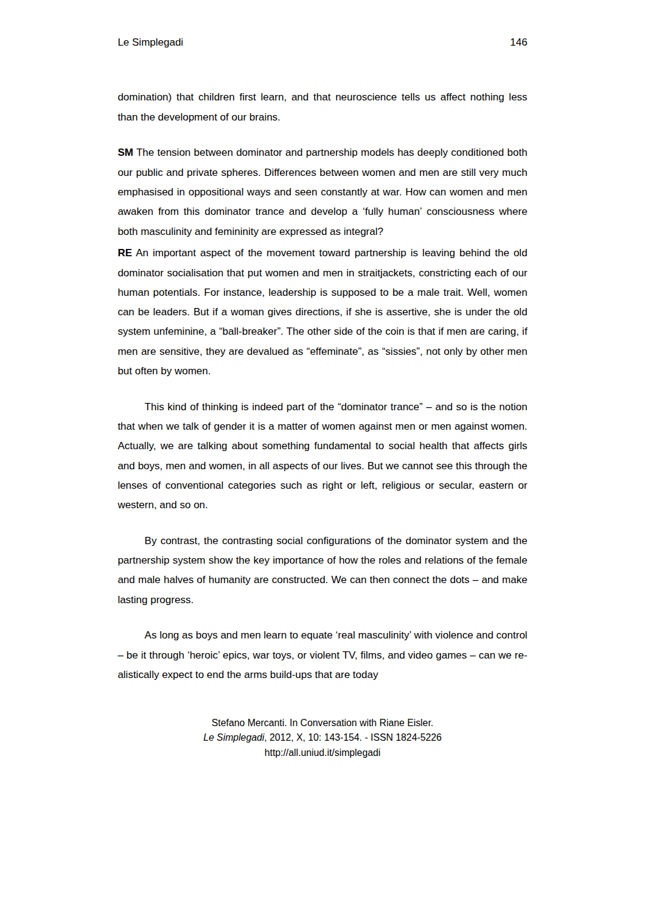Le Simplegadi 146
domination) that children first learn, and that neuroscience tells us affect nothing less than the development of our brains.
SM The tension between dominator and partnership models has deeply conditioned both our public and private spheres. Differences between women and men are still very much emphasised in oppositional ways and seen constantly at war. How can women and men awaken from this dominator trance and develop a ‘fully human’ consciousness where both masculinity and femininity are expressed as integral?
RE An important aspect of the movement toward partnership is leaving behind the old dominator socialisation that put women and men in straitjackets, constricting each of our human potentials. For instance, leadership is supposed to be a male trait. Well, women can be leaders. But if a woman gives directions, if she is assertive, she is under the old system unfeminine, a “ball-breaker”. The other side of the coin is that if men are caring, if men are sensitive, they are devalued as “effeminate”, as “sissies”, not only by other men but often by women.
This kind of thinking is indeed part of the “dominator trance” – and so is the notion that when we talk of gender it is a matter of women against men or men against women. Actually, we are talking about something fundamental to social health that affects girls and boys, men and women, in all aspects of our lives. But we cannot see this through the lenses of conventional categories such as right or left, religious or secular, eastern or western, and so on.
By contrast, the contrasting social configurations of the dominator system and the partnership system show the key importance of how the roles and relations of the female and male halves of humanity are constructed. We can then connect the dots – and make lasting progress.
As long as boys and men learn to equate ‘real masculinity’ with violence and control – be it through ‘heroic’ epics, war toys, or violent TV, films, and video games – can we realistically expect to end the arms build-ups that are today
Stefano Mercanti. In Conversation with Riane Eisler.
Le Simplegadi, 2012, X, 10: 143-154. - ISSN 1824-5226
http://all.uniud.it/simplegadi